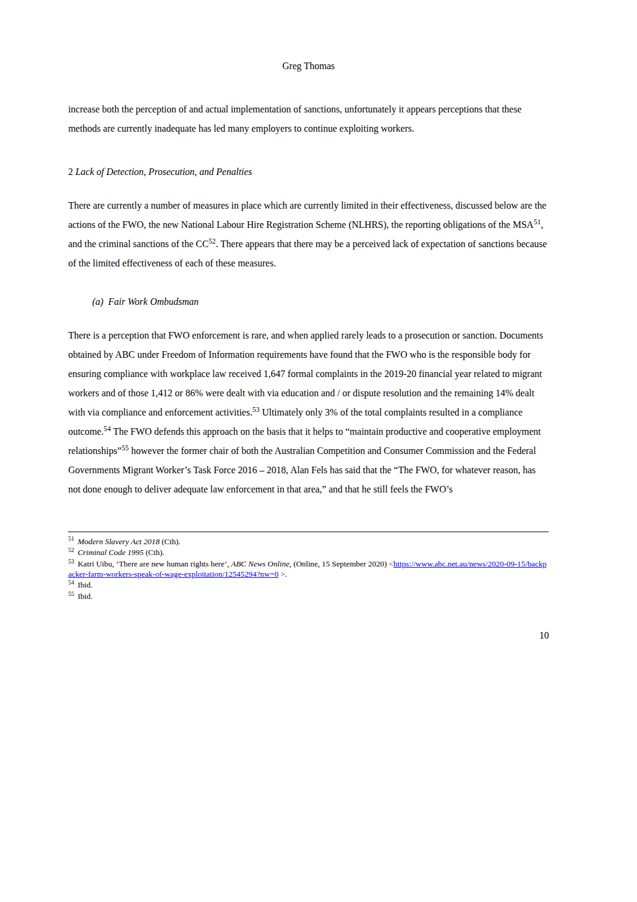Greg Thomas
increase both the perception of and actual implementation of sanctions, unfortunately it appears perceptions that these methods are currently inadequate has led many employers to continue exploiting workers.
2 Lack of Detection, Prosecution, and Penalties
There are currently a number of measures in place which are currently limited in their effectiveness, discussed below are the actions of the FWO, the new National Labour Hire Registration Scheme (NLHRS), the reporting obligations of the MSA51, and the criminal sanctions of the CC52. There appears that there may be a perceived lack of expectation of sanctions because of the limited effectiveness of each of these measures.
(a) Fair Work Ombudsman
There is a perception that FWO enforcement is rare, and when applied rarely leads to a prosecution or sanction. Documents obtained by ABC under Freedom of Information requirements have found that the FWO who is the responsible body for ensuring compliance with workplace law received 1,647 formal complaints in the 2019-20 financial year related to migrant workers and of those 1,412 or 86% were dealt with via education and / or dispute resolution and the remaining 14% dealt with via compliance and enforcement activities.53 Ultimately only 3% of the total complaints resulted in a compliance outcome.54 The FWO defends this approach on the basis that it helps to “maintain productive and cooperative employment relationships”55 however the former chair of both the Australian Competition and Consumer Commission and the Federal Governments Migrant Worker’s Task Force 2016 – 2018, Alan Fels has said that the “The FWO, for whatever reason, has not done enough to deliver adequate law enforcement in that area,” and that he still feels the FWO’s
51 Modern Slavery Act 2018 (Cth).
52 Criminal Code 1995 (Cth).
53 Katri Uibu, ‘There are new human rights here’, ABC News Online, (Online, 15 September 2020) <https://www.abc.net.au/news/2020-09-15/backpacker-farm-workers-speak-of-wage-exploitation/12545294?nw=0 >.
54 Ibid.
55 Ibid.
10